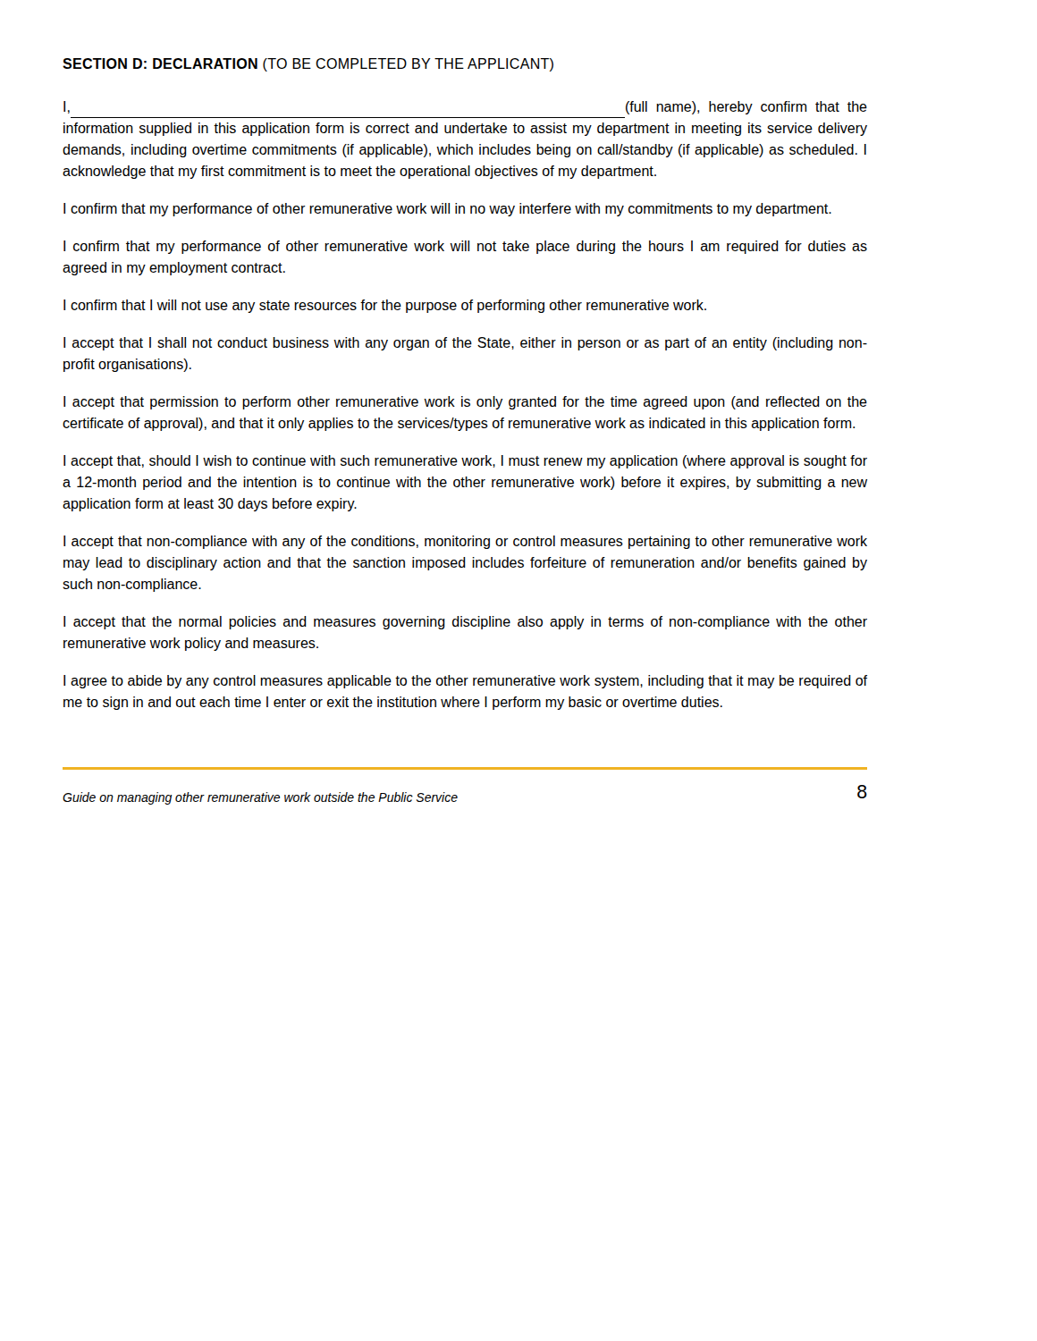SECTION D: DECLARATION (TO BE COMPLETED BY THE APPLICANT)
I, (full name), hereby confirm that the information supplied in this application form is correct and undertake to assist my department in meeting its service delivery demands, including overtime commitments (if applicable), which includes being on call/standby (if applicable) as scheduled. I acknowledge that my first commitment is to meet the operational objectives of my department.
I confirm that my performance of other remunerative work will in no way interfere with my commitments to my department.
I confirm that my performance of other remunerative work will not take place during the hours I am required for duties as agreed in my employment contract.
I confirm that I will not use any state resources for the purpose of performing other remunerative work.
I accept that I shall not conduct business with any organ of the State, either in person or as part of an entity (including non-profit organisations).
I accept that permission to perform other remunerative work is only granted for the time agreed upon (and reflected on the certificate of approval), and that it only applies to the services/types of remunerative work as indicated in this application form.
I accept that, should I wish to continue with such remunerative work, I must renew my application (where approval is sought for a 12-month period and the intention is to continue with the other remunerative work) before it expires, by submitting a new application form at least 30 days before expiry.
I accept that non-compliance with any of the conditions, monitoring or control measures pertaining to other remunerative work may lead to disciplinary action and that the sanction imposed includes forfeiture of remuneration and/or benefits gained by such non-compliance.
I accept that the normal policies and measures governing discipline also apply in terms of non-compliance with the other remunerative work policy and measures.
I agree to abide by any control measures applicable to the other remunerative work system, including that it may be required of me to sign in and out each time I enter or exit the institution where I perform my basic or overtime duties.
Guide on managing other remunerative work outside the Public Service 8